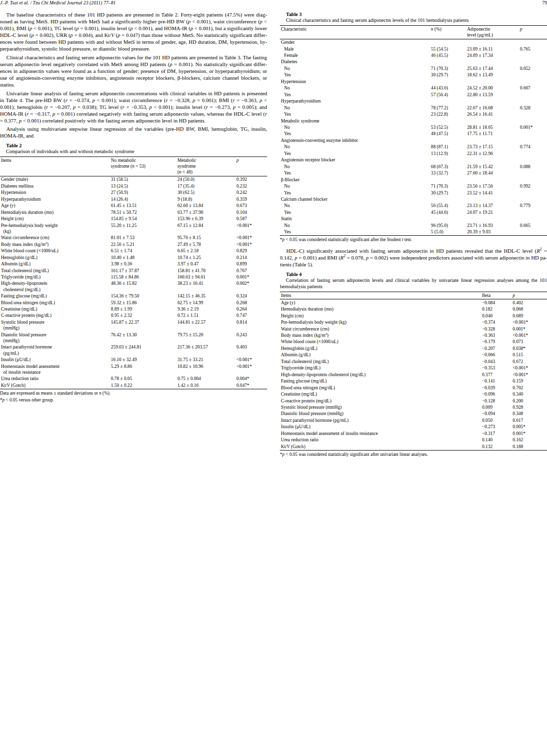J.-P. Tsai et al. / Tzu Chi Medical Journal 23 (2011) 77–81 79
The baseline characteristics of these 101 HD patients are presented in Table 2. Forty-eight patients (47.5%) were diagnosed as having MetS. HD patients with MetS had a significantly higher pre-HD BW (p < 0.001), waist circumference (p < 0.001), BMI (p < 0.001), TG level (p = 0.001), insulin level (p < 0.001), and HOMA-IR (p < 0.001), but a significantly lower HDL-C level (p = 0.002), URR (p = 0.004), and Kt/V (p = 0.047) than those without MetS. No statistically significant differences were found between HD patients with and without MetS in terms of gender, age, HD duration, DM, hypertension, hyperparathyroidism, systolic blood pressure, or diastolic blood pressure.
Clinical characteristics and fasting serum adiponectin values for the 101 HD patients are presented in Table 3. The fasting serum adiponectin level negatively correlated with MetS among HD patients (p = 0.001). No statistically significant differences in adiponectin values were found as a function of gender; presence of DM, hypertension, or hyperparathyroidism; or use of angiotensin-converting enzyme inhibitors, angiotensin receptor blockers, β-blockers, calcium channel blockers, or statins.
Univariate linear analysis of fasting serum adiponectin concentrations with clinical variables in HD patients is presented in Table 4. The pre-HD BW (r = −0.374, p < 0.001); waist circumference (r = −0.328, p = 0.001); BMI (r = −0.363, p < 0.001); hemoglobin (r = −0.207, p = 0.038); TG level (r = −0.353, p < 0.001); insulin level (r = −0.273, p = 0.005); and HOMA-IR (r = −0.317, p = 0.001) correlated negatively with fasting serum adiponectin values, whereas the HDL-C level (r = 0.377, p < 0.001) correlated positively with the fasting serum adiponectin level in HD patients.
Analysis using multivariate stepwise linear regression of the variables (pre-HD BW, BMI, hemoglobin, TG, insulin, HOMA-IR, and
Table 2
Comparison of individuals with and without metabolic syndrome
| Items | No metabolic syndrome ( n = 53) | Metabolic syndrome ( n = 48) | p |
| --- | --- | --- | --- |
| Gender (male) | 31 (58.5) | 24 (50.0) | 0.392 |
| Diabetes mellitus | 13 (24.5) | 17 (35.4) | 0.232 |
| Hypertension | 27 (50.9) | 30 (62.5) | 0.242 |
| Hyperparathyroidism | 14 (26.4) | 9 (18.8) | 0.359 |
| Age (y) | 61.45 ± 13.51 | 62.60 ± 13.84 | 0.673 |
| Hemodialysis duration (mo) | 78.51 ± 50.72 | 63.77 ± 37.90 | 0.104 |
| Height (cm) | 154.85 ± 9.54 | 153.96 ± 6.39 | 0.587 |
| Pre-hemodialysis body weight (kg) | 55.20 ± 11.25 | 67.15 ± 12.84 | <0.001* |
| Waist circumference (cm) | 81.01 ± 7.53 | 95.76 ± 8.15 | <0.001* |
| Body mass index (kg/m 2 ) | 22.56 ± 5.21 | 27.49 ± 5.78 | <0.001* |
| White blood count (×1000/uL) | 6.51 ± 1.74 | 6.65 ± 2.18 | 0.829 |
| Hemoglobin (g/dL) | 10.40 ± 1.48 | 10.74 ± 1.25 | 0.214 |
| Albumin (g/dL) | 3.98 ± 0.36 | 3.97 ± 0.47 | 0.899 |
| Total cholesterol (mg/dL) | 161.17 ± 37.87 | 158.81 ± 41.70 | 0.767 |
| Triglyceride (mg/dL) | 115.58 ± 84.86 | 160.63 ± 94.61 | 0.001* |
| High-density-lipoprotein cholesterol (mg/dL) | 48.36 ± 15.82 | 38.23 ± 16.41 | 0.002* |
| Fasting glucose (mg/dL) | 154.36 ± 79.50 | 142.15 ± 46.35 | 0.324 |
| Blood urea nitrogen (mg/dL) | 59.32 ± 15.86 | 62.75 ± 14.99 | 0.268 |
| Creatinine (mg/dL) | 8.89 ± 1.99 | 9.36 ± 2.19 | 0.264 |
| C-reactive protein (mg/dL) | 0.95 ± 2.32 | 0.72 ± 1.51 | 0.747 |
| Systolic blood pressure (mmHg) | 145.87 ± 22.37 | 144.81 ± 22.57 | 0.814 |
| Diastolic blood pressure (mmHg) | 76.42 ± 13.30 | 79.75 ± 15.20 | 0.243 |
| Intact parathyroid hormone (pg/mL) | 259.03 ± 244.81 | 217.36 ± 203.57 | 0.403 |
| Insulin (μU/dL) | 16.10 ± 32.49 | 31.75 ± 33.21 | <0.001* |
| Homeostasis model assessment of insulin resistance | 5.29 ± 8.86 | 10.82 ± 10.96 | <0.001* |
| Urea reduction ratio | 0.78 ± 0.05 | 0.75 ± 0.004 | 0.004* |
| Kt/ V (Gotch) | 1.50 ± 0.22 | 1.42 ± 0.16 | 0.047* |
Data are expressed as means ± standard deviations or n (%).
*p < 0.05 versus other group.
Table 3
Clinical characteristics and fasting serum adiponectin levels of the 101 hemodialysis patients
| Characteristic | n (%) | Adiponectin level (μg/mL) | p |
| --- | --- | --- | --- |
| Gender | | | |
| Male | 55 (54.5) | 23.09 ± 16.11 | 0.765 |
| Female | 46 (45.5) | 24.09 ± 17.34 | |
| Diabetes | | | |
| No | 71 (70.3) | 25.63 ± 17.44 | 0.052 |
| Yes | 30 (29.7) | 18.62 ± 13.49 | |
| Hypertension | | | |
| No | 44 (43.6) | 24.52 ± 20.00 | 0.607 |
| Yes | 57 (56.4) | 22.80 ± 13.59 | |
| Hyperparathyroidism | | | |
| No | 78 (77.2) | 22.67 ± 16.68 | 0.328 |
| Yes | 23 (22.8) | 26.54 ± 16.41 | |
| Metabolic syndrome | | | |
| No | 53 (52.5) | 28.81 ± 18.65 | 0.001* |
| Yes | 48 (47.5) | 17.75 ± 11.71 | |
| Angiotensin-converting enzyme inhibitor | | | |
| No | 88 (87.1) | 23.73 ± 17.15 | 0.774 |
| Yes | 13 (12.9) | 22.31 ± 12.96 | |
| Angiotensin receptor blocker | | | |
| No | 68 (67.3) | 21.59 ± 15.42 | 0.088 |
| Yes | 33 (32.7) | 27.60 ± 18.44 | |
| β-Blocker | | | |
| No | 71 (70.3) | 23.56 ± 17.56 | 0.992 |
| Yes | 30 (29.7) | 23.52 ± 14.41 | |
| Calcium channel blocker | | | |
| No | 56 (55.4) | 23.13 ± 14.37 | 0.779 |
| Yes | 45 (44.6) | 24.07 ± 19.21 | |
| Statin | | | |
| No | 96 (95.0) | 23.71 ± 16.93 | 0.665 |
| Yes | 5 (5.0) | 20.39 ± 9.03 | |
*p < 0.05 was considered statistically significant after the Student t test.
HDL-C) significantly associated with fasting serum adiponectin in HD patients revealed that the HDL-C level (R2 = 0.142, p = 0.001) and BMI (R2 = 0.078, p = 0.002) were independent predictors associated with serum adiponectin in HD patients (Table 5).
Table 4
Correlation of fasting serum adiponectin levels and clinical variables by univariate linear regression analyses among the 101 hemodialysis patients
| Items | Beta | p |
| --- | --- | --- |
| Age (y) | −0.084 | 0.402 |
| Hemodialysis duration (mo) | 0.182 | 0.068 |
| Height (cm) | 0.040 | 0.689 |
| Pre-hemodialysis body weight (kg) | −0.374 | <0.001* |
| Waist circumference (cm) | −0.328 | 0.001* |
| Body mass index (kg/m 2 ) | −0.363 | <0.001* |
| White blood count (×1000/uL) | −0.179 | 0.073 |
| Hemoglobin (g/dL) | −0.207 | 0.038* |
| Albumin (g/dL) | −0.066 | 0.515 |
| Total cholesterol (mg/dL) | −0.043 | 0.672 |
| Triglyceride (mg/dL) | −0.353 | <0.001* |
| High-density-lipoprotein cholesterol (mg/dL) | 0.377 | <0.001* |
| Fasting glucose (mg/dL) | −0.141 | 0.159 |
| Blood urea nitrogen (mg/dL) | −0.039 | 0.702 |
| Creatinine (mg/dL) | −0.096 | 0.340 |
| C-reactive protein (mg/dL) | −0.128 | 0.200 |
| Systolic blood pressure (mmHg) | 0.009 | 0.928 |
| Diastolic blood pressure (mmHg) | −0.094 | 0.348 |
| Intact parathyroid hormone (pg/mL) | 0.050 | 0.617 |
| Insulin (μU/dL) | −0.273 | 0.005* |
| Homeostasis model assessment of insulin resistance | −0.317 | 0.001* |
| Urea reduction ratio | 0.140 | 0.162 |
| Kt/ V (Gotch) | 0.132 | 0.188 |
*p < 0.05 was considered statistically significant after univariate linear analyses.